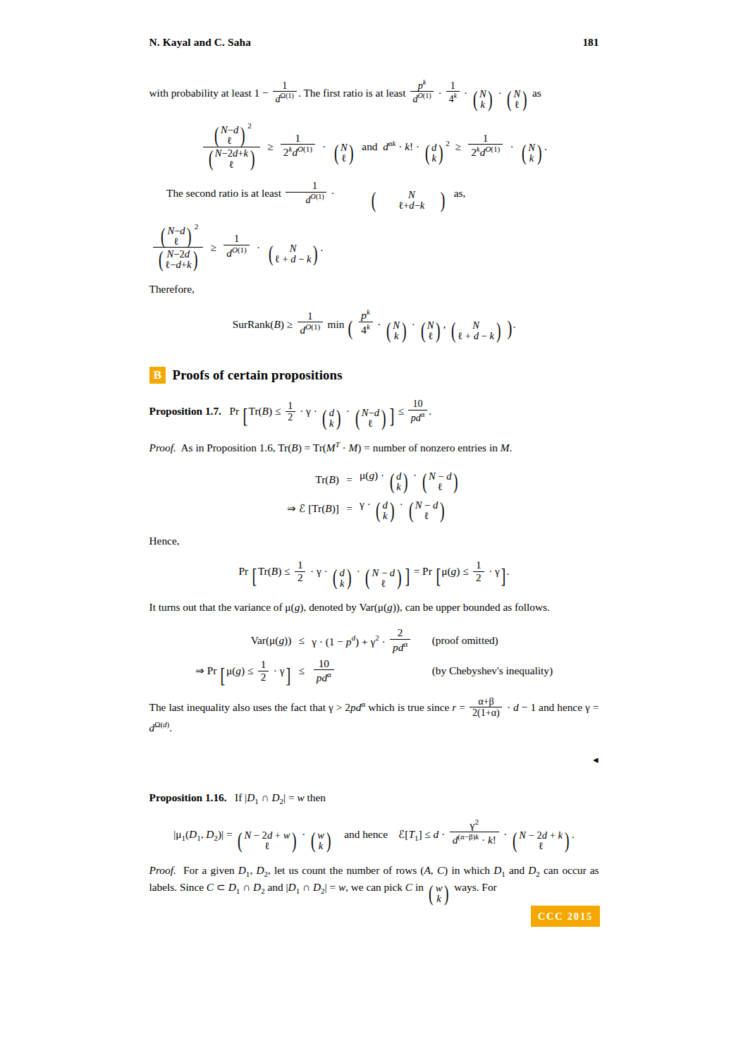N. Kayal and C. Saha 181
with probability at least 1 − 1 dΩ(1). The first ratio is at least pk dO(1) · 14k · (Nk) · (Nℓ) as
(N−d ℓ)2 (N−2d+k ℓ) ≥ 1 2kdO(1) · (Nℓ) and dαk · k! · (dk)2 ≥ 1 2kdO(1) · (Nk).
The second ratio is at least 1 dO(1) · (Nℓ+d−k) as,
(N−d ℓ)2 (N−2d ℓ−d+k) ≥ 1 dO(1) · (Nℓ + d − k).
Therefore,
SurRank(B) ≥ 1 dO(1) min ( pk 4k · (Nk) · (Nℓ), (Nℓ + d − k) ).
B
Proofs of certain propositions
Proposition 1.7. Pr [Tr(B) ≤ 12 · γ · (dk) · (N−d ℓ)] ≤ 10 pdα.
Proof. As in Proposition 1.6, Tr(B) = Tr(MT · M) = number of nonzero entries in M.
| Tr ( B ) | = | μ( g ) · ( d k ) · ( N − d ℓ ) |
| ⇒ ℰ [ Tr ( B )] | = | γ · ( d k ) · ( N − d ℓ ) |
Hence,
Pr [Tr(B) ≤ 12 · γ · (dk) · (N − d ℓ)] = Pr [μ(g) ≤ 12 · γ].
It turns out that the variance of μ(g), denoted by Var(μ(g)), can be upper bounded as follows.
| Var (μ( g )) | ≤ | γ · (1 − p d ) + γ 2 · 2 pd α | (proof omitted) |
| ⇒ Pr [ μ( g ) ≤ 1 2 · γ ] | ≤ | 10 pd α | (by Chebyshev's inequality) |
The last inequality also uses the fact that γ > 2pdα which is true since r = α+β 2(1+α) · d − 1 and hence γ = dΩ(d).
◂
Proposition 1.16. If |D1 ∩ D2| = w then
|μ1(D1, D2)| = (N − 2d + w ℓ) · (wk) and hence ℰ[T1] ≤ d · γ2 d(α−β)k · k! · (N − 2d + k ℓ).
Proof. For a given D1, D2, let us count the number of rows (A, C) in which D1 and D2 can occur as labels. Since C ⊂ D1 ∩ D2 and |D1 ∩ D2| = w, we can pick C in (wk) ways. For
CCC 2015